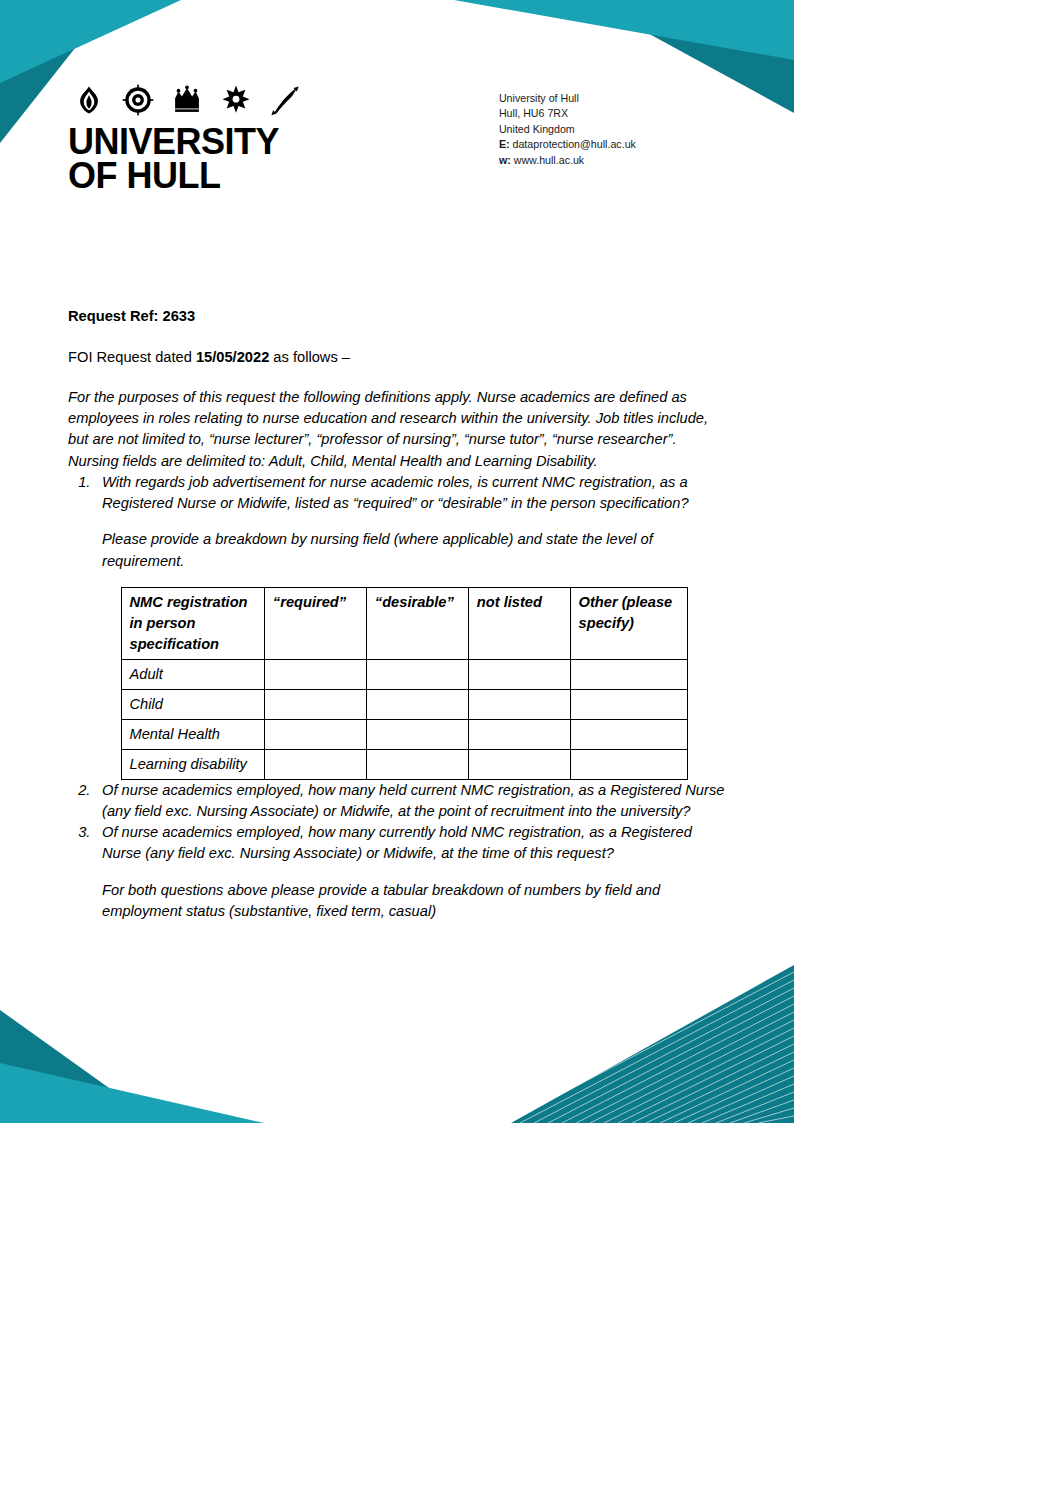UNIVERSITY
OF HULL
University of Hull
Hull, HU6 7RX
United Kingdom
E: dataprotection@hull.ac.uk
w: www.hull.ac.uk
Request Ref: 2633
FOI Request dated 15/05/2022 as follows –
For the purposes of this request the following definitions apply. Nurse academics are defined as employees in roles relating to nurse education and research within the university. Job titles include, but are not limited to, “nurse lecturer”, “professor of nursing”, “nurse tutor”, “nurse researcher”. Nursing fields are delimited to: Adult, Child, Mental Health and Learning Disability.
With regards job advertisement for nurse academic roles, is current NMC registration, as a Registered Nurse or Midwife, listed as “required” or “desirable” in the person specification?
Please provide a breakdown by nursing field (where applicable) and state the level of requirement.
| NMC registration in person specification | “required” | “desirable” | not listed | Other (please specify) |
| --- | --- | --- | --- | --- |
| Adult | | | | |
| Child | | | | |
| Mental Health | | | | |
| Learning disability | | | | |
Of nurse academics employed, how many held current NMC registration, as a Registered Nurse (any field exc. Nursing Associate) or Midwife, at the point of recruitment into the university?
Of nurse academics employed, how many currently hold NMC registration, as a Registered Nurse (any field exc. Nursing Associate) or Midwife, at the time of this request?
For both questions above please provide a tabular breakdown of numbers by field and employment status (substantive, fixed term, casual)